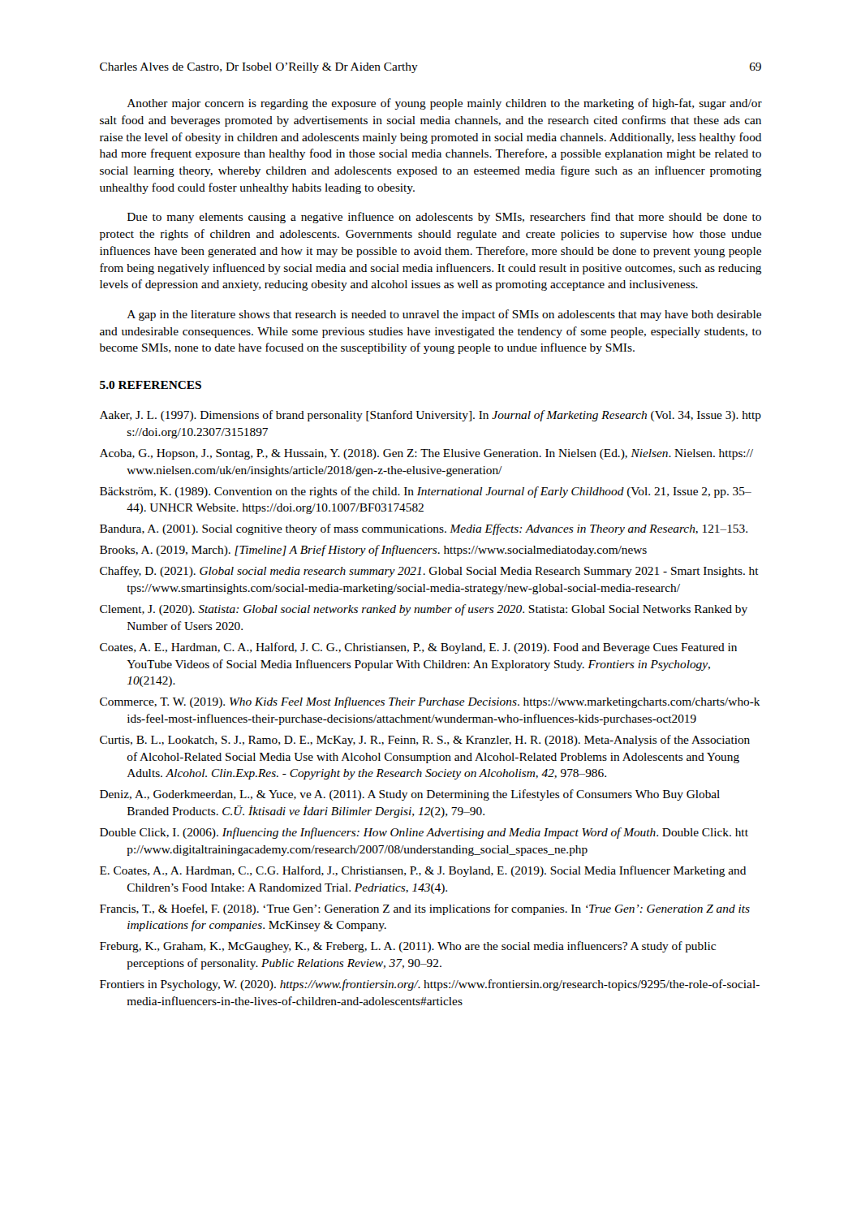Charles Alves de Castro, Dr Isobel O’Reilly & Dr Aiden Carthy 69
Another major concern is regarding the exposure of young people mainly children to the marketing of high-fat, sugar and/or salt food and beverages promoted by advertisements in social media channels, and the research cited confirms that these ads can raise the level of obesity in children and adolescents mainly being promoted in social media channels. Additionally, less healthy food had more frequent exposure than healthy food in those social media channels. Therefore, a possible explanation might be related to social learning theory, whereby children and adolescents exposed to an esteemed media figure such as an influencer promoting unhealthy food could foster unhealthy habits leading to obesity.
Due to many elements causing a negative influence on adolescents by SMIs, researchers find that more should be done to protect the rights of children and adolescents. Governments should regulate and create policies to supervise how those undue influences have been generated and how it may be possible to avoid them. Therefore, more should be done to prevent young people from being negatively influenced by social media and social media influencers. It could result in positive outcomes, such as reducing levels of depression and anxiety, reducing obesity and alcohol issues as well as promoting acceptance and inclusiveness.
A gap in the literature shows that research is needed to unravel the impact of SMIs on adolescents that may have both desirable and undesirable consequences. While some previous studies have investigated the tendency of some people, especially students, to become SMIs, none to date have focused on the susceptibility of young people to undue influence by SMIs.
5.0 REFERENCES
Aaker, J. L. (1997). Dimensions of brand personality [Stanford University]. In Journal of Marketing Research (Vol. 34, Issue 3). https://doi.org/10.2307/3151897
Acoba, G., Hopson, J., Sontag, P., & Hussain, Y. (2018). Gen Z: The Elusive Generation. In Nielsen (Ed.), Nielsen. Nielsen. https://www.nielsen.com/uk/en/insights/article/2018/gen-z-the-elusive-generation/
Bäckström, K. (1989). Convention on the rights of the child. In International Journal of Early Childhood (Vol. 21, Issue 2, pp. 35–44). UNHCR Website. https://doi.org/10.1007/BF03174582
Bandura, A. (2001). Social cognitive theory of mass communications. Media Effects: Advances in Theory and Research, 121–153.
Brooks, A. (2019, March). [Timeline] A Brief History of Influencers. https://www.socialmediatoday.com/news
Chaffey, D. (2021). Global social media research summary 2021. Global Social Media Research Summary 2021 - Smart Insights. https://www.smartinsights.com/social-media-marketing/social-media-strategy/new-global-social-media-research/
Clement, J. (2020). Statista: Global social networks ranked by number of users 2020. Statista: Global Social Networks Ranked by Number of Users 2020.
Coates, A. E., Hardman, C. A., Halford, J. C. G., Christiansen, P., & Boyland, E. J. (2019). Food and Beverage Cues Featured in YouTube Videos of Social Media Influencers Popular With Children: An Exploratory Study. Frontiers in Psychology, 10(2142).
Commerce, T. W. (2019). Who Kids Feel Most Influences Their Purchase Decisions. https://www.marketingcharts.com/charts/who-kids-feel-most-influences-their-purchase-decisions/attachment/wunderman-who-influences-kids-purchases-oct2019
Curtis, B. L., Lookatch, S. J., Ramo, D. E., McKay, J. R., Feinn, R. S., & Kranzler, H. R. (2018). Meta-Analysis of the Association of Alcohol-Related Social Media Use with Alcohol Consumption and Alcohol-Related Problems in Adolescents and Young Adults. Alcohol. Clin.Exp.Res. - Copyright by the Research Society on Alcoholism, 42, 978–986.
Deniz, A., Goderkmeerdan, L., & Yuce, ve A. (2011). A Study on Determining the Lifestyles of Consumers Who Buy Global Branded Products. C.Ü. İktisadi ve İdari Bilimler Dergisi, 12(2), 79–90.
Double Click, I. (2006). Influencing the Influencers: How Online Advertising and Media Impact Word of Mouth. Double Click. http://www.digitaltrainingacademy.com/research/2007/08/understanding_social_spaces_ne.php
E. Coates, A., A. Hardman, C., C.G. Halford, J., Christiansen, P., & J. Boyland, E. (2019). Social Media Influencer Marketing and Children’s Food Intake: A Randomized Trial. Pedriatics, 143(4).
Francis, T., & Hoefel, F. (2018). ‘True Gen’: Generation Z and its implications for companies. In ‘True Gen’: Generation Z and its implications for companies. McKinsey & Company.
Freburg, K., Graham, K., McGaughey, K., & Freberg, L. A. (2011). Who are the social media influencers? A study of public perceptions of personality. Public Relations Review, 37, 90–92.
Frontiers in Psychology, W. (2020). https://www.frontiersin.org/. https://www.frontiersin.org/research-topics/9295/the-role-of-social-media-influencers-in-the-lives-of-children-and-adolescents#articles